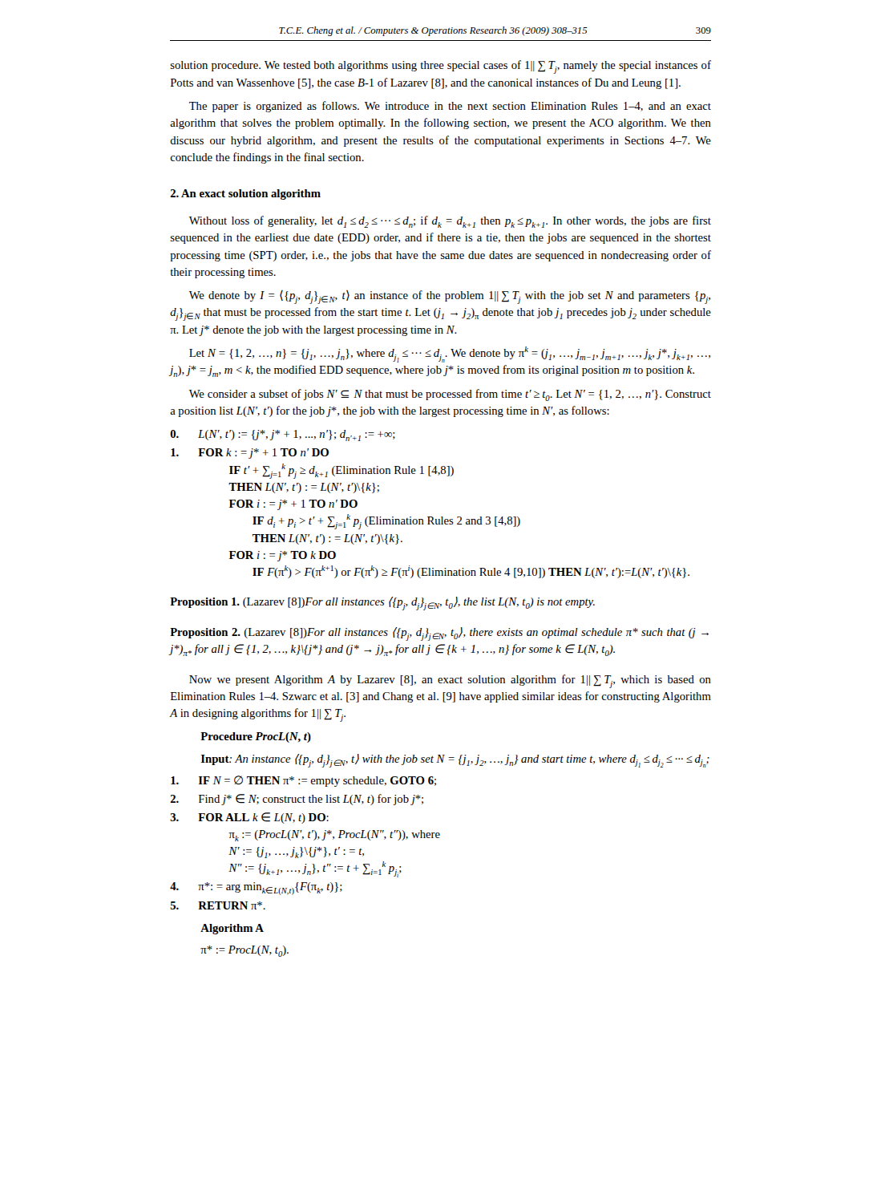T.C.E. Cheng et al. / Computers & Operations Research 36 (2009) 308–315 309
solution procedure. We tested both algorithms using three special cases of 1|| ∑ Tj, namely the special instances of Potts and van Wassenhove [5], the case B-1 of Lazarev [8], and the canonical instances of Du and Leung [1].
The paper is organized as follows. We introduce in the next section Elimination Rules 1–4, and an exact algorithm that solves the problem optimally. In the following section, we present the ACO algorithm. We then discuss our hybrid algorithm, and present the results of the computational experiments in Sections 4–7. We conclude the findings in the final section.
2. An exact solution algorithm
Without loss of generality, let d1 ≤ d2 ≤ ··· ≤ dn; if dk = dk+1 then pk ≤ pk+1. In other words, the jobs are first sequenced in the earliest due date (EDD) order, and if there is a tie, then the jobs are sequenced in the shortest processing time (SPT) order, i.e., the jobs that have the same due dates are sequenced in nondecreasing order of their processing times.
We denote by I = ⟨{pj, dj}j∈N, t⟩ an instance of the problem 1|| ∑ Tj with the job set N and parameters {pj, dj}j∈N that must be processed from the start time t. Let (j1 → j2)π denote that job j1 precedes job j2 under schedule π. Let j* denote the job with the largest processing time in N.
Let N = {1, 2, …, n} = {j1, …, jn}, where dj1 ≤ ··· ≤ djn. We denote by πk = (j1, …, jm−1, jm+1, …, jk, j*, jk+1, …, jn), j* = jm, m < k, the modified EDD sequence, where job j* is moved from its original position m to position k.
We consider a subset of jobs N′ ⊆ N that must be processed from time t′ ≥ t0. Let N′ = {1, 2, …, n′}. Construct a position list L(N′, t′) for the job j*, the job with the largest processing time in N′, as follows:
0. L(N′, t′) := {j*, j* + 1, ..., n′}; dn′+1 := +∞;
1. FOR k : = j* + 1 TO n′ DO IF t′ + ∑j=1k pj ≥ dk+1 (Elimination Rule 1 [4,8]) THEN L(N′, t′) : = L(N′, t′)\{k}; FOR i : = j* + 1 TO n′ DO IF di + pi > t′ + ∑j=1k pj (Elimination Rules 2 and 3 [4,8]) THEN L(N′, t′) : = L(N′, t′)\{k}. FOR i : = j* TO k DO IF F(πk) > F(πk+1) or F(πk) ≥ F(πi) (Elimination Rule 4 [9,10]) THEN L(N′, t′):=L(N′, t′)\{k}.
Proposition 1. (Lazarev [8])For all instances ⟨{pj, dj}j∈N, t0⟩, the list L(N, t0) is not empty.
Proposition 2. (Lazarev [8])For all instances ⟨{pj, dj}j∈N, t0⟩, there exists an optimal schedule π* such that (j → j*)π* for all j ∈ {1, 2, …, k}\{j*} and (j* → j)π* for all j ∈ {k + 1, …, n} for some k ∈ L(N, t0).
Now we present Algorithm A by Lazarev [8], an exact solution algorithm for 1|| ∑ Tj, which is based on Elimination Rules 1–4. Szwarc et al. [3] and Chang et al. [9] have applied similar ideas for constructing Algorithm A in designing algorithms for 1|| ∑ Tj.
Procedure ProcL(N, t)
Input: An instance ⟨{pj, dj}j∈N, t⟩ with the job set N = {j1, j2, …, jn} and start time t, where dj1 ≤ dj2 ≤ ··· ≤ djn;
1. IF N = ∅ THEN π* := empty schedule, GOTO 6;
2. Find j* ∈ N; construct the list L(N, t) for job j*;
3. FOR ALL k ∈ L(N, t) DO: πk := (ProcL(N′, t′), j*, ProcL(N″, t″)), where N′ := {j1, …, jk}\{j*}, t′ : = t, N″ := {jk+1, …, jn}, t″ := t + ∑i=1k pji;
4. π*: = arg mink∈L(N,t){F(πk, t)};
5. RETURN π*.
Algorithm A
π* := ProcL(N, t0).